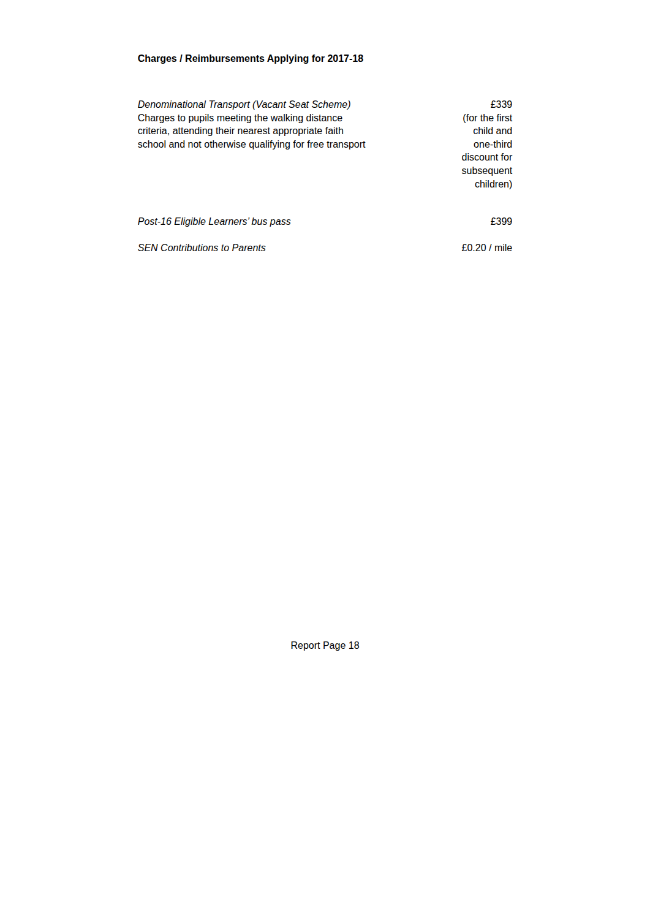Charges / Reimbursements Applying for 2017-18
| Denominational Transport (Vacant Seat Scheme) Charges to pupils meeting the walking distance criteria, attending their nearest appropriate faith school and not otherwise qualifying for free transport | £339 (for the first child and one-third discount for subsequent children) |
| Post-16 Eligible Learners’ bus pass | £399 |
| SEN Contributions to Parents | £0.20 / mile |
Report Page 18